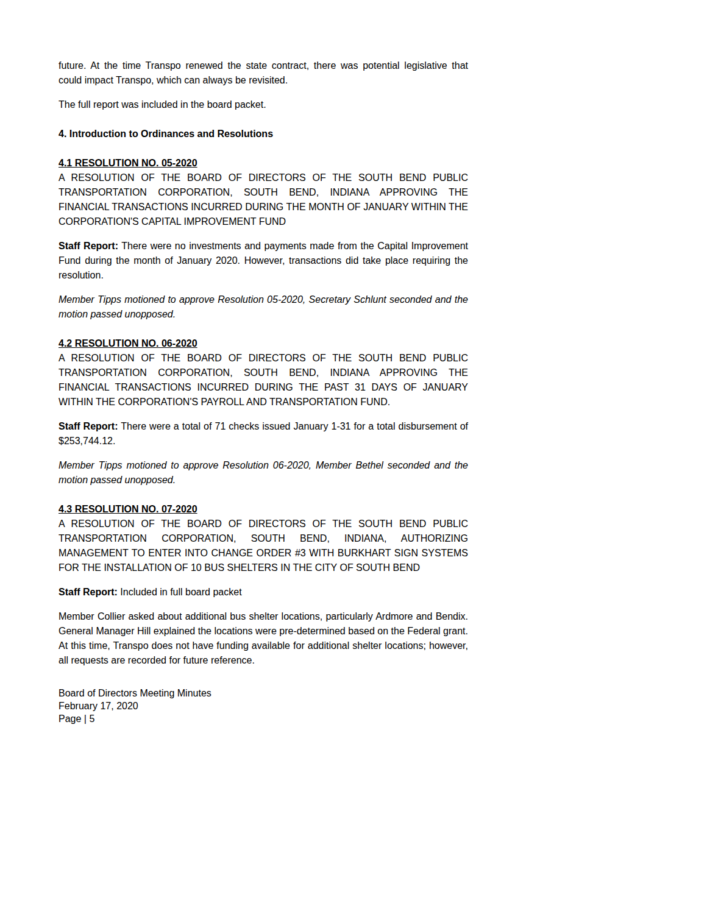future. At the time Transpo renewed the state contract, there was potential legislative that could impact Transpo, which can always be revisited.
The full report was included in the board packet.
4. Introduction to Ordinances and Resolutions
4.1 RESOLUTION NO. 05-2020
A RESOLUTION OF THE BOARD OF DIRECTORS OF THE SOUTH BEND PUBLIC TRANSPORTATION CORPORATION, SOUTH BEND, INDIANA APPROVING THE FINANCIAL TRANSACTIONS INCURRED DURING THE MONTH OF JANUARY WITHIN THE CORPORATION'S CAPITAL IMPROVEMENT FUND
Staff Report: There were no investments and payments made from the Capital Improvement Fund during the month of January 2020. However, transactions did take place requiring the resolution.
Member Tipps motioned to approve Resolution 05-2020, Secretary Schlunt seconded and the motion passed unopposed.
4.2 RESOLUTION NO. 06-2020
A RESOLUTION OF THE BOARD OF DIRECTORS OF THE SOUTH BEND PUBLIC TRANSPORTATION CORPORATION, SOUTH BEND, INDIANA APPROVING THE FINANCIAL TRANSACTIONS INCURRED DURING THE PAST 31 DAYS OF JANUARY WITHIN THE CORPORATION'S PAYROLL AND TRANSPORTATION FUND.
Staff Report: There were a total of 71 checks issued January 1-31 for a total disbursement of $253,744.12.
Member Tipps motioned to approve Resolution 06-2020, Member Bethel seconded and the motion passed unopposed.
4.3 RESOLUTION NO. 07-2020
A RESOLUTION OF THE BOARD OF DIRECTORS OF THE SOUTH BEND PUBLIC TRANSPORTATION CORPORATION, SOUTH BEND, INDIANA, AUTHORIZING MANAGEMENT TO ENTER INTO CHANGE ORDER #3 WITH BURKHART SIGN SYSTEMS FOR THE INSTALLATION OF 10 BUS SHELTERS IN THE CITY OF SOUTH BEND
Staff Report: Included in full board packet
Member Collier asked about additional bus shelter locations, particularly Ardmore and Bendix. General Manager Hill explained the locations were pre-determined based on the Federal grant. At this time, Transpo does not have funding available for additional shelter locations; however, all requests are recorded for future reference.
Board of Directors Meeting Minutes
February 17, 2020
Page | 5